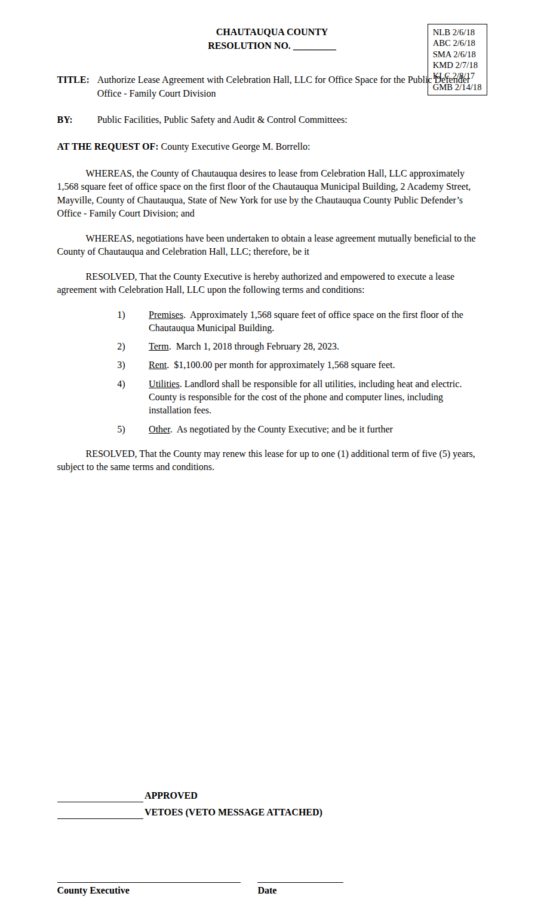NLB 2/6/18
ABC 2/6/18
SMA 2/6/18
KMD 2/7/18
KLC 2/8/17
GMB 2/14/18
CHAUTAUQUA COUNTY RESOLUTION NO. _________
TITLE: Authorize Lease Agreement with Celebration Hall, LLC for Office Space for the Public Defender Office - Family Court Division
BY: Public Facilities, Public Safety and Audit & Control Committees:
AT THE REQUEST OF: County Executive George M. Borrello:
WHEREAS, the County of Chautauqua desires to lease from Celebration Hall, LLC approximately 1,568 square feet of office space on the first floor of the Chautauqua Municipal Building, 2 Academy Street, Mayville, County of Chautauqua, State of New York for use by the Chautauqua County Public Defender’s Office - Family Court Division; and
WHEREAS, negotiations have been undertaken to obtain a lease agreement mutually beneficial to the County of Chautauqua and Celebration Hall, LLC; therefore, be it
RESOLVED, That the County Executive is hereby authorized and empowered to execute a lease agreement with Celebration Hall, LLC upon the following terms and conditions:
Premises. Approximately 1,568 square feet of office space on the first floor of the Chautauqua Municipal Building.
Term. March 1, 2018 through February 28, 2023.
Rent. $1,100.00 per month for approximately 1,568 square feet.
Utilities. Landlord shall be responsible for all utilities, including heat and electric. County is responsible for the cost of the phone and computer lines, including installation fees.
Other. As negotiated by the County Executive; and be it further
RESOLVED, That the County may renew this lease for up to one (1) additional term of five (5) years, subject to the same terms and conditions.
APPROVED
VETOES (VETO MESSAGE ATTACHED)
County Executive
Date